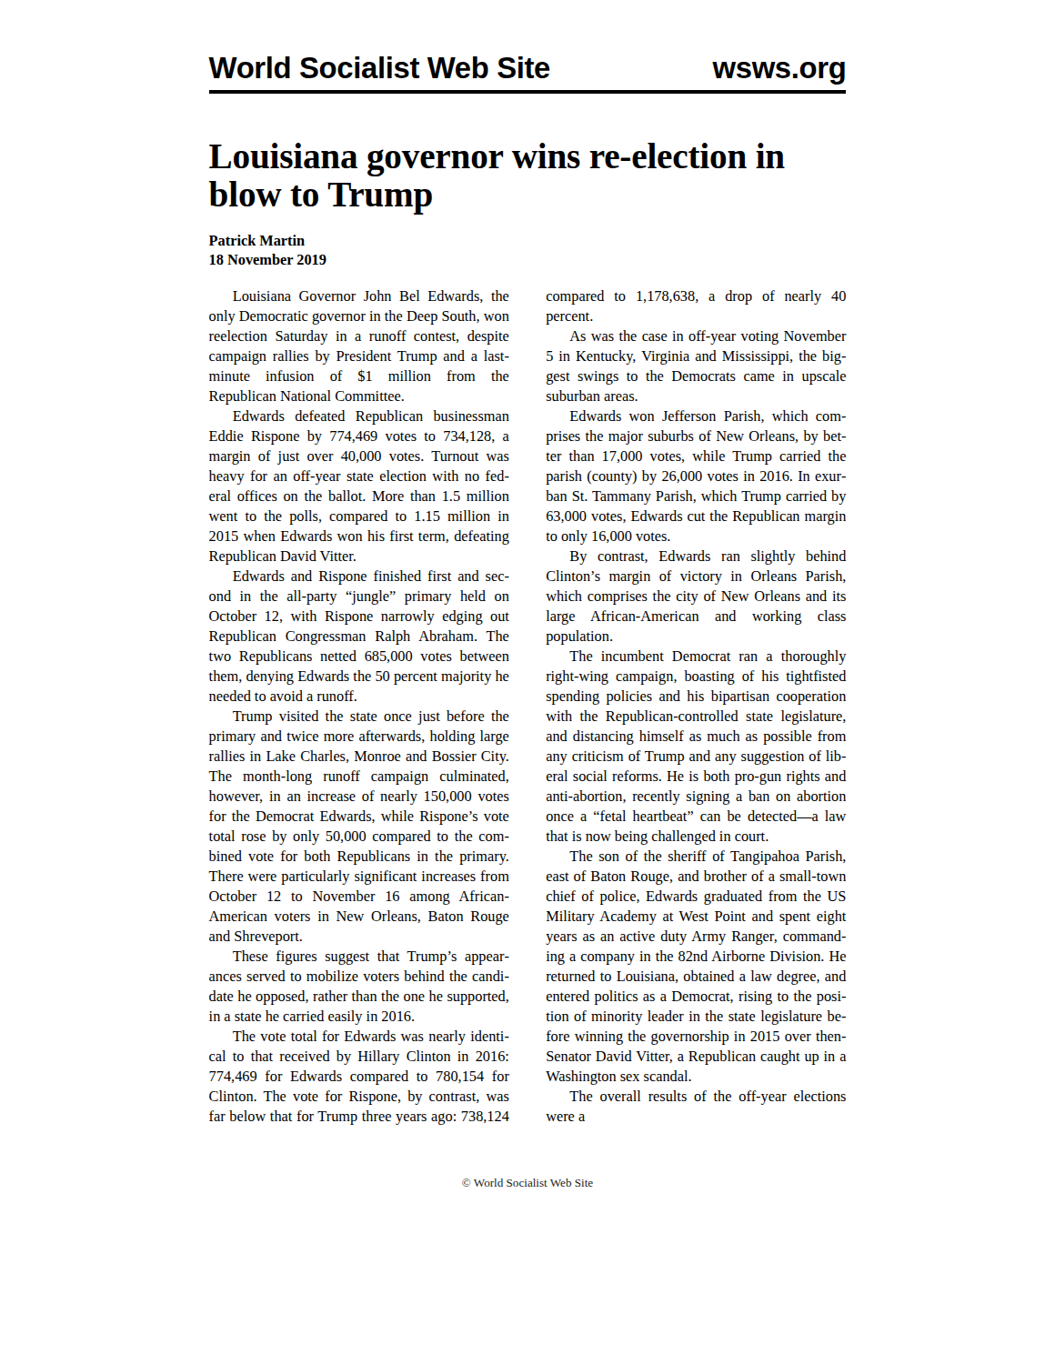World Socialist Web Site
wsws.org
Louisiana governor wins re-election in blow to Trump
Patrick Martin 18 November 2019
Louisiana Governor John Bel Edwards, the only Democratic governor in the Deep South, won reelection Saturday in a runoff contest, despite campaign rallies by President Trump and a last-minute infusion of $1 million from the Republican National Committee.
Edwards defeated Republican businessman Eddie Rispone by 774,469 votes to 734,128, a margin of just over 40,000 votes. Turnout was heavy for an off-year state election with no federal offices on the ballot. More than 1.5 million went to the polls, compared to 1.15 million in 2015 when Edwards won his first term, defeating Republican David Vitter.
Edwards and Rispone finished first and second in the all-party “jungle” primary held on October 12, with Rispone narrowly edging out Republican Congressman Ralph Abraham. The two Republicans netted 685,000 votes between them, denying Edwards the 50 percent majority he needed to avoid a runoff.
Trump visited the state once just before the primary and twice more afterwards, holding large rallies in Lake Charles, Monroe and Bossier City. The month-long runoff campaign culminated, however, in an increase of nearly 150,000 votes for the Democrat Edwards, while Rispone’s vote total rose by only 50,000 compared to the combined vote for both Republicans in the primary. There were particularly significant increases from October 12 to November 16 among African-American voters in New Orleans, Baton Rouge and Shreveport.
These figures suggest that Trump’s appearances served to mobilize voters behind the candidate he opposed, rather than the one he supported, in a state he carried easily in 2016.
The vote total for Edwards was nearly identical to that received by Hillary Clinton in 2016: 774,469 for Edwards compared to 780,154 for Clinton. The vote for Rispone, by contrast, was far below that for Trump three years ago: 738,124 compared to 1,178,638, a drop of nearly 40 percent.
As was the case in off-year voting November 5 in Kentucky, Virginia and Mississippi, the biggest swings to the Democrats came in upscale suburban areas.
Edwards won Jefferson Parish, which comprises the major suburbs of New Orleans, by better than 17,000 votes, while Trump carried the parish (county) by 26,000 votes in 2016. In exurban St. Tammany Parish, which Trump carried by 63,000 votes, Edwards cut the Republican margin to only 16,000 votes.
By contrast, Edwards ran slightly behind Clinton’s margin of victory in Orleans Parish, which comprises the city of New Orleans and its large African-American and working class population.
The incumbent Democrat ran a thoroughly right-wing campaign, boasting of his tightfisted spending policies and his bipartisan cooperation with the Republican-controlled state legislature, and distancing himself as much as possible from any criticism of Trump and any suggestion of liberal social reforms. He is both pro-gun rights and anti-abortion, recently signing a ban on abortion once a “fetal heartbeat” can be detected—a law that is now being challenged in court.
The son of the sheriff of Tangipahoa Parish, east of Baton Rouge, and brother of a small-town chief of police, Edwards graduated from the US Military Academy at West Point and spent eight years as an active duty Army Ranger, commanding a company in the 82nd Airborne Division. He returned to Louisiana, obtained a law degree, and entered politics as a Democrat, rising to the position of minority leader in the state legislature before winning the governorship in 2015 over then-Senator David Vitter, a Republican caught up in a Washington sex scandal.
The overall results of the off-year elections were a
© World Socialist Web Site